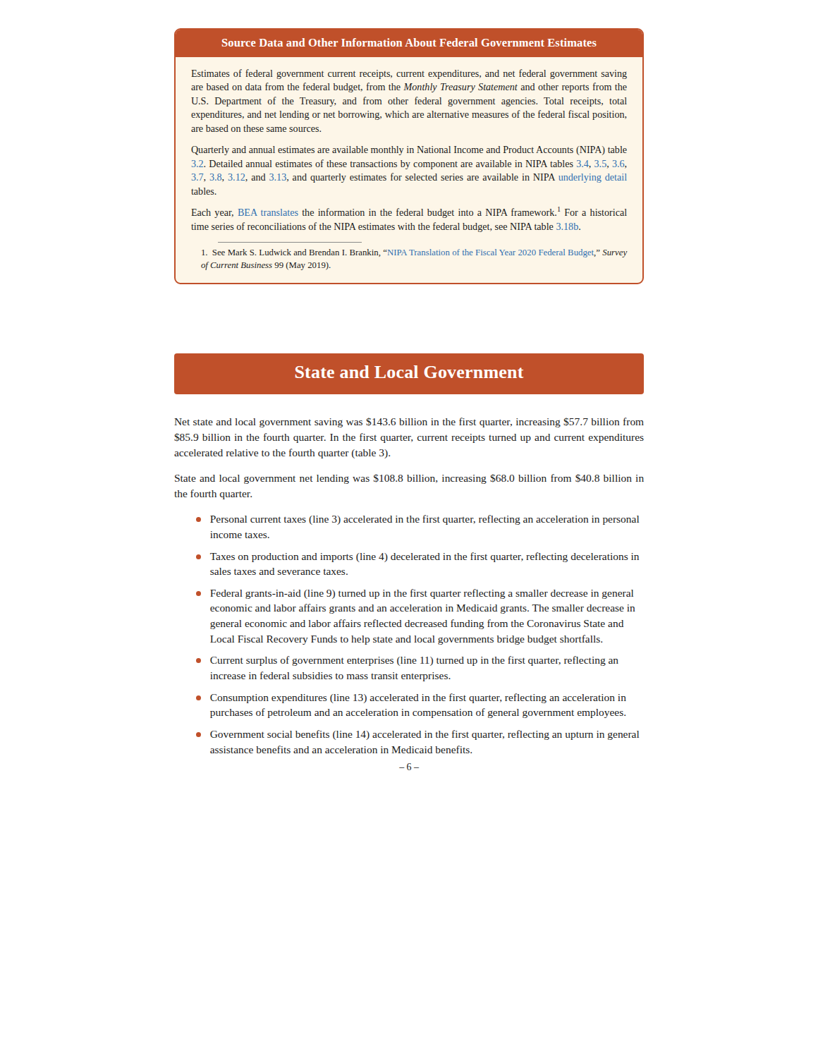Source Data and Other Information About Federal Government Estimates
Estimates of federal government current receipts, current expenditures, and net federal government saving are based on data from the federal budget, from the Monthly Treasury Statement and other reports from the U.S. Department of the Treasury, and from other federal government agencies. Total receipts, total expenditures, and net lending or net borrowing, which are alternative measures of the federal fiscal position, are based on these same sources.
Quarterly and annual estimates are available monthly in National Income and Product Accounts (NIPA) table 3.2. Detailed annual estimates of these transactions by component are available in NIPA tables 3.4, 3.5, 3.6, 3.7, 3.8, 3.12, and 3.13, and quarterly estimates for selected series are available in NIPA underlying detail tables.
Each year, BEA translates the information in the federal budget into a NIPA framework.1 For a historical time series of reconciliations of the NIPA estimates with the federal budget, see NIPA table 3.18b.
1. See Mark S. Ludwick and Brendan I. Brankin, “NIPA Translation of the Fiscal Year 2020 Federal Budget,” Survey of Current Business 99 (May 2019).
State and Local Government
Net state and local government saving was $143.6 billion in the first quarter, increasing $57.7 billion from $85.9 billion in the fourth quarter. In the first quarter, current receipts turned up and current expenditures accelerated relative to the fourth quarter (table 3).
State and local government net lending was $108.8 billion, increasing $68.0 billion from $40.8 billion in the fourth quarter.
Personal current taxes (line 3) accelerated in the first quarter, reflecting an acceleration in personal income taxes.
Taxes on production and imports (line 4) decelerated in the first quarter, reflecting decelerations in sales taxes and severance taxes.
Federal grants-in-aid (line 9) turned up in the first quarter reflecting a smaller decrease in general economic and labor affairs grants and an acceleration in Medicaid grants. The smaller decrease in general economic and labor affairs reflected decreased funding from the Coronavirus State and Local Fiscal Recovery Funds to help state and local governments bridge budget shortfalls.
Current surplus of government enterprises (line 11) turned up in the first quarter, reflecting an increase in federal subsidies to mass transit enterprises.
Consumption expenditures (line 13) accelerated in the first quarter, reflecting an acceleration in purchases of petroleum and an acceleration in compensation of general government employees.
Government social benefits (line 14) accelerated in the first quarter, reflecting an upturn in general assistance benefits and an acceleration in Medicaid benefits.
– 6 –